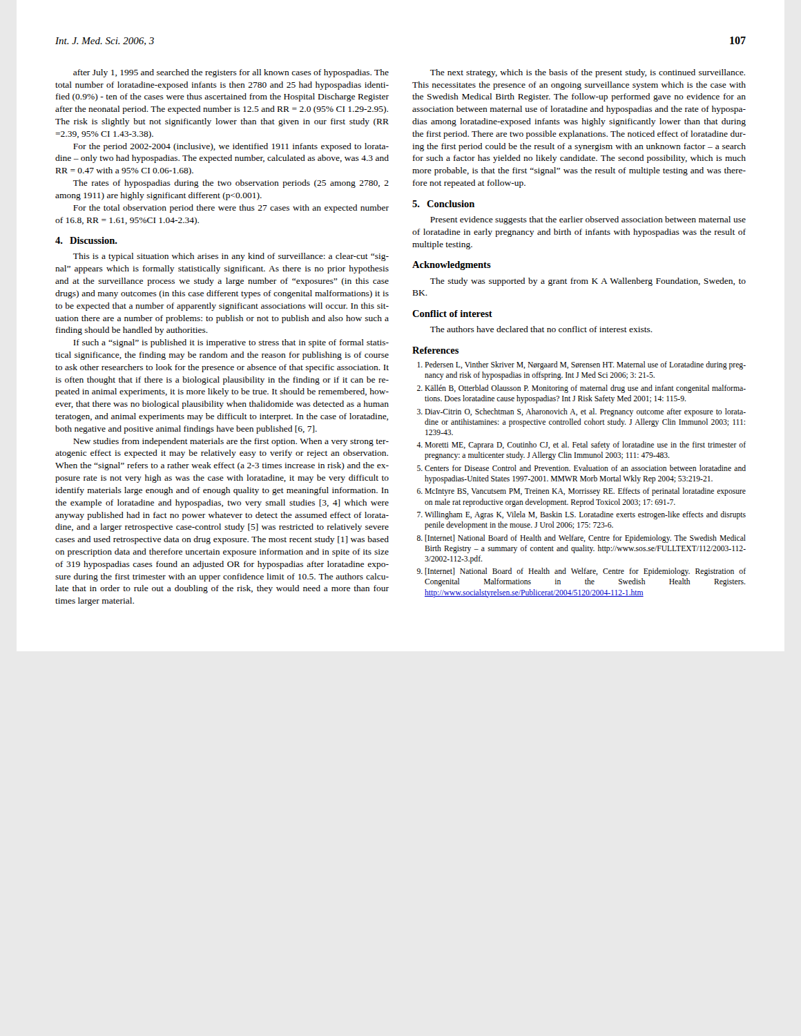Int. J. Med. Sci. 2006, 3
107
after July 1, 1995 and searched the registers for all known cases of hypospadias. The total number of loratadine-exposed infants is then 2780 and 25 had hypospadias identified (0.9%) - ten of the cases were thus ascertained from the Hospital Discharge Register after the neonatal period. The expected number is 12.5 and RR = 2.0 (95% CI 1.29-2.95). The risk is slightly but not significantly lower than that given in our first study (RR =2.39, 95% CI 1.43-3.38).
For the period 2002-2004 (inclusive), we identified 1911 infants exposed to loratadine – only two had hypospadias. The expected number, calculated as above, was 4.3 and RR = 0.47 with a 95% CI 0.06-1.68).
The rates of hypospadias during the two observation periods (25 among 2780, 2 among 1911) are highly significant different (p<0.001).
For the total observation period there were thus 27 cases with an expected number of 16.8, RR = 1.61, 95%CI 1.04-2.34).
4. Discussion.
This is a typical situation which arises in any kind of surveillance: a clear-cut “signal” appears which is formally statistically significant. As there is no prior hypothesis and at the surveillance process we study a large number of “exposures” (in this case drugs) and many outcomes (in this case different types of congenital malformations) it is to be expected that a number of apparently significant associations will occur. In this situation there are a number of problems: to publish or not to publish and also how such a finding should be handled by authorities.
If such a “signal” is published it is imperative to stress that in spite of formal statistical significance, the finding may be random and the reason for publishing is of course to ask other researchers to look for the presence or absence of that specific association. It is often thought that if there is a biological plausibility in the finding or if it can be repeated in animal experiments, it is more likely to be true. It should be remembered, however, that there was no biological plausibility when thalidomide was detected as a human teratogen, and animal experiments may be difficult to interpret. In the case of loratadine, both negative and positive animal findings have been published [6, 7].
New studies from independent materials are the first option. When a very strong teratogenic effect is expected it may be relatively easy to verify or reject an observation. When the “signal” refers to a rather weak effect (a 2-3 times increase in risk) and the exposure rate is not very high as was the case with loratadine, it may be very difficult to identify materials large enough and of enough quality to get meaningful information. In the example of loratadine and hypospadias, two very small studies [3, 4] which were anyway published had in fact no power whatever to detect the assumed effect of loratadine, and a larger retrospective case-control study [5] was restricted to relatively severe cases and used retrospective data on drug exposure. The most recent study [1] was based on prescription data and therefore uncertain exposure information and in spite of its size of 319 hypospadias cases found an adjusted OR for hypospadias after loratadine exposure during the first trimester with an upper confidence limit of 10.5. The authors calculate that in order to rule out a doubling of the risk, they would need a more than four times larger material.
The next strategy, which is the basis of the present study, is continued surveillance. This necessitates the presence of an ongoing surveillance system which is the case with the Swedish Medical Birth Register. The follow-up performed gave no evidence for an association between maternal use of loratadine and hypospadias and the rate of hypospadias among loratadine-exposed infants was highly significantly lower than that during the first period. There are two possible explanations. The noticed effect of loratadine during the first period could be the result of a synergism with an unknown factor – a search for such a factor has yielded no likely candidate. The second possibility, which is much more probable, is that the first “signal” was the result of multiple testing and was therefore not repeated at follow-up.
5. Conclusion
Present evidence suggests that the earlier observed association between maternal use of loratadine in early pregnancy and birth of infants with hypospadias was the result of multiple testing.
Acknowledgments
The study was supported by a grant from K A Wallenberg Foundation, Sweden, to BK.
Conflict of interest
The authors have declared that no conflict of interest exists.
References
Pedersen L, Vinther Skriver M, Nørgaard M, Sørensen HT. Maternal use of Loratadine during pregnancy and risk of hypospadias in offspring. Int J Med Sci 2006; 3: 21-5.
Källén B, Otterblad Olausson P. Monitoring of maternal drug use and infant congenital malformations. Does loratadine cause hypospadias? Int J Risk Safety Med 2001; 14: 115-9.
Diav-Citrin O, Schechtman S, Aharonovich A, et al. Pregnancy outcome after exposure to loratadine or antihistamines: a prospective controlled cohort study. J Allergy Clin Immunol 2003; 111: 1239-43.
Moretti ME, Caprara D, Coutinho CJ, et al. Fetal safety of loratadine use in the first trimester of pregnancy: a multicenter study. J Allergy Clin Immunol 2003; 111: 479-483.
Centers for Disease Control and Prevention. Evaluation of an association between loratadine and hypospadias-United States 1997-2001. MMWR Morb Mortal Wkly Rep 2004; 53:219-21.
McIntyre BS, Vancutsem PM, Treinen KA, Morrissey RE. Effects of perinatal loratadine exposure on male rat reproductive organ development. Reprod Toxicol 2003; 17: 691-7.
Willingham E, Agras K, Vilela M, Baskin LS. Loratadine exerts estrogen-like effects and disrupts penile development in the mouse. J Urol 2006; 175: 723-6.
[Internet] National Board of Health and Welfare, Centre for Epidemiology. The Swedish Medical Birth Registry – a summary of content and quality. http://www.sos.se/FULLTEXT/112/2003-112-3/2002-112-3.pdf.
[Internet] National Board of Health and Welfare, Centre for Epidemiology. Registration of Congenital Malformations in the Swedish Health Registers. http://www.socialstyrelsen.se/Publicerat/2004/5120/2004-112-1.htm